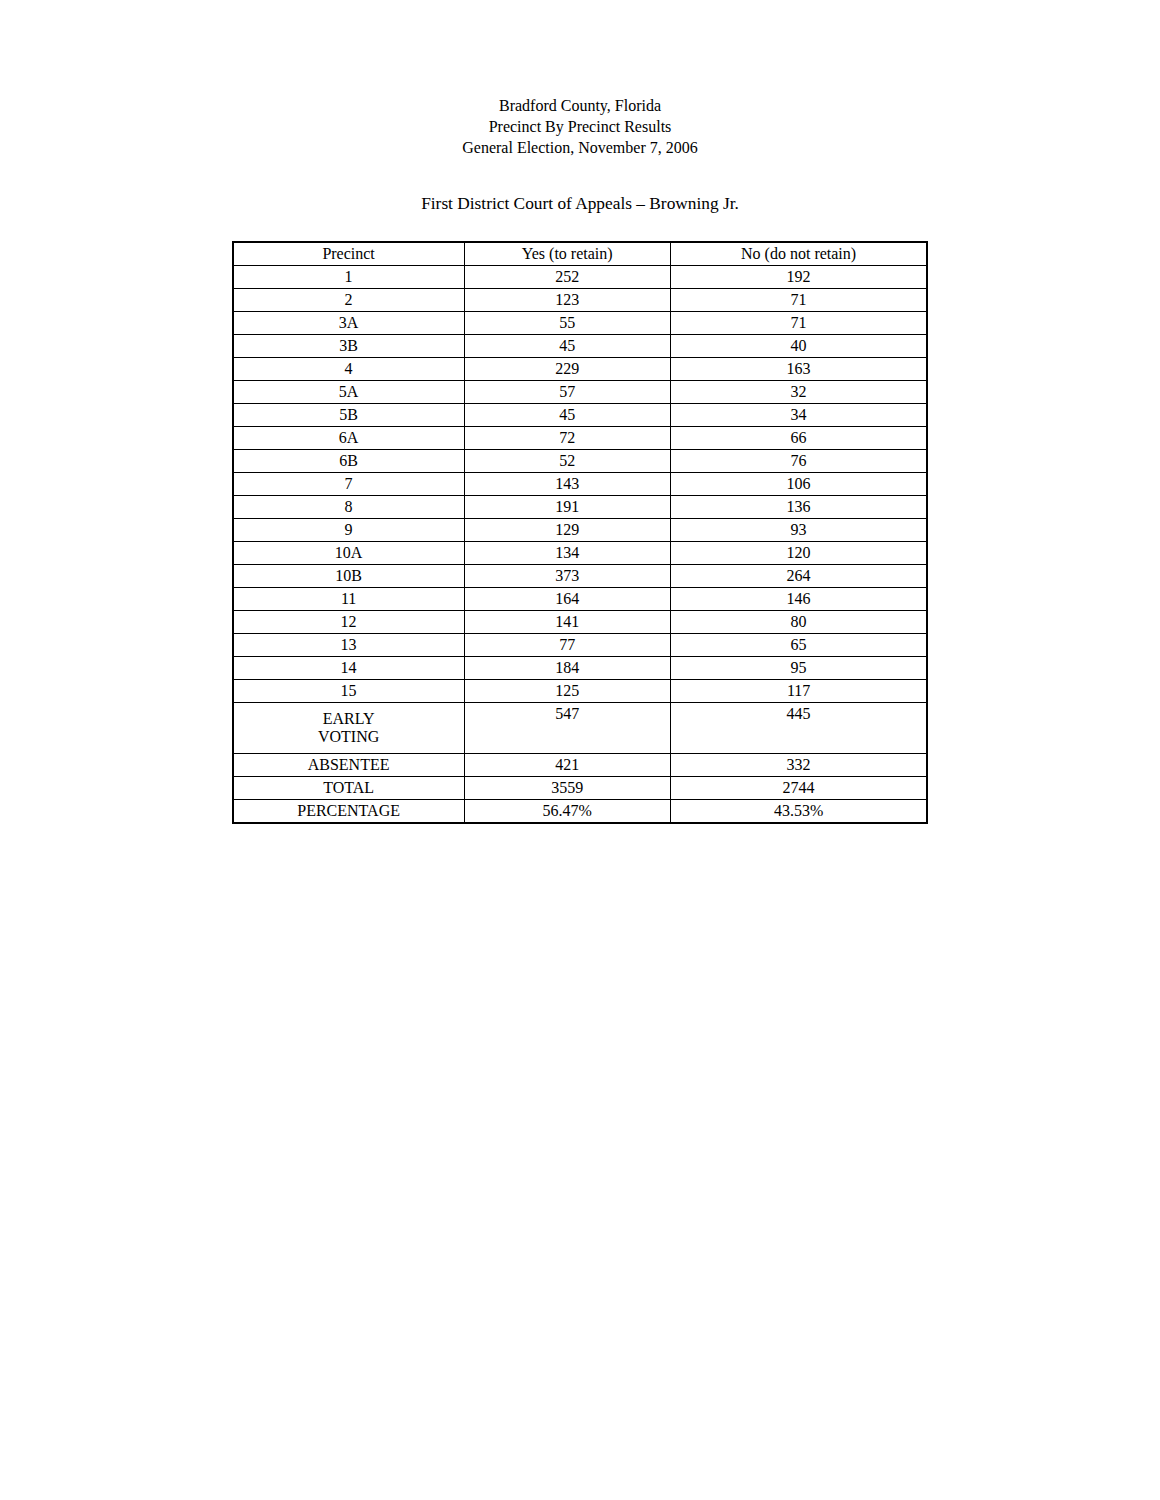Bradford County, Florida
Precinct By Precinct Results
General Election, November 7, 2006
First District Court of Appeals – Browning Jr.
| Precinct | Yes (to retain) | No (do not retain) |
| --- | --- | --- |
| 1 | 252 | 192 |
| 2 | 123 | 71 |
| 3A | 55 | 71 |
| 3B | 45 | 40 |
| 4 | 229 | 163 |
| 5A | 57 | 32 |
| 5B | 45 | 34 |
| 6A | 72 | 66 |
| 6B | 52 | 76 |
| 7 | 143 | 106 |
| 8 | 191 | 136 |
| 9 | 129 | 93 |
| 10A | 134 | 120 |
| 10B | 373 | 264 |
| 11 | 164 | 146 |
| 12 | 141 | 80 |
| 13 | 77 | 65 |
| 14 | 184 | 95 |
| 15 | 125 | 117 |
| EARLY VOTING | 547 | 445 |
| ABSENTEE | 421 | 332 |
| TOTAL | 3559 | 2744 |
| PERCENTAGE | 56.47% | 43.53% |